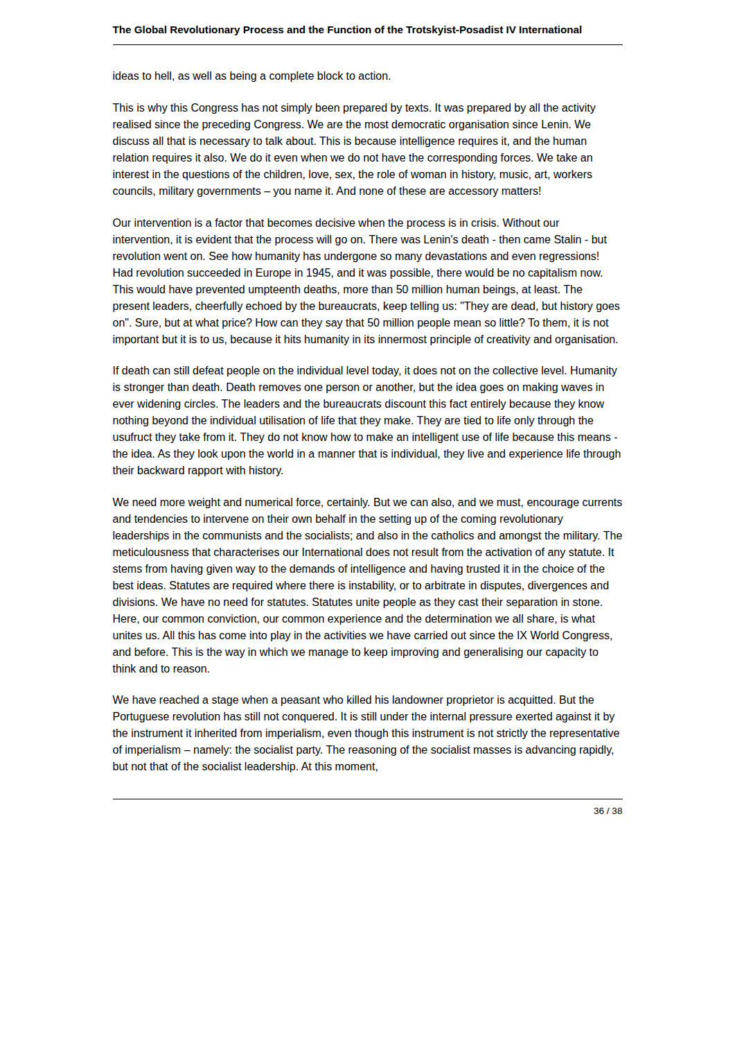The Global Revolutionary Process and the Function of the Trotskyist-Posadist IV International
ideas to hell, as well as being a complete block to action.
This is why this Congress has not simply been prepared by texts. It was prepared by all the activity realised since the preceding Congress. We are the most democratic organisation since Lenin. We discuss all that is necessary to talk about. This is because intelligence requires it, and the human relation requires it also. We do it even when we do not have the corresponding forces. We take an interest in the questions of the children, love, sex, the role of woman in history, music, art, workers councils, military governments – you name it. And none of these are accessory matters!
Our intervention is a factor that becomes decisive when the process is in crisis. Without our intervention, it is evident that the process will go on. There was Lenin's death - then came Stalin - but revolution went on. See how humanity has undergone so many devastations and even regressions! Had revolution succeeded in Europe in 1945, and it was possible, there would be no capitalism now. This would have prevented umpteenth deaths, more than 50 million human beings, at least. The present leaders, cheerfully echoed by the bureaucrats, keep telling us: "They are dead, but history goes on". Sure, but at what price? How can they say that 50 million people mean so little? To them, it is not important but it is to us, because it hits humanity in its innermost principle of creativity and organisation.
If death can still defeat people on the individual level today, it does not on the collective level. Humanity is stronger than death. Death removes one person or another, but the idea goes on making waves in ever widening circles. The leaders and the bureaucrats discount this fact entirely because they know nothing beyond the individual utilisation of life that they make. They are tied to life only through the usufruct they take from it. They do not know how to make an intelligent use of life because this means - the idea. As they look upon the world in a manner that is individual, they live and experience life through their backward rapport with history.
We need more weight and numerical force, certainly. But we can also, and we must, encourage currents and tendencies to intervene on their own behalf in the setting up of the coming revolutionary leaderships in the communists and the socialists; and also in the catholics and amongst the military. The meticulousness that characterises our International does not result from the activation of any statute. It stems from having given way to the demands of intelligence and having trusted it in the choice of the best ideas. Statutes are required where there is instability, or to arbitrate in disputes, divergences and divisions. We have no need for statutes. Statutes unite people as they cast their separation in stone. Here, our common conviction, our common experience and the determination we all share, is what unites us. All this has come into play in the activities we have carried out since the IX World Congress, and before. This is the way in which we manage to keep improving and generalising our capacity to think and to reason.
We have reached a stage when a peasant who killed his landowner proprietor is acquitted. But the Portuguese revolution has still not conquered. It is still under the internal pressure exerted against it by the instrument it inherited from imperialism, even though this instrument is not strictly the representative of imperialism – namely: the socialist party. The reasoning of the socialist masses is advancing rapidly, but not that of the socialist leadership. At this moment,
36 / 38